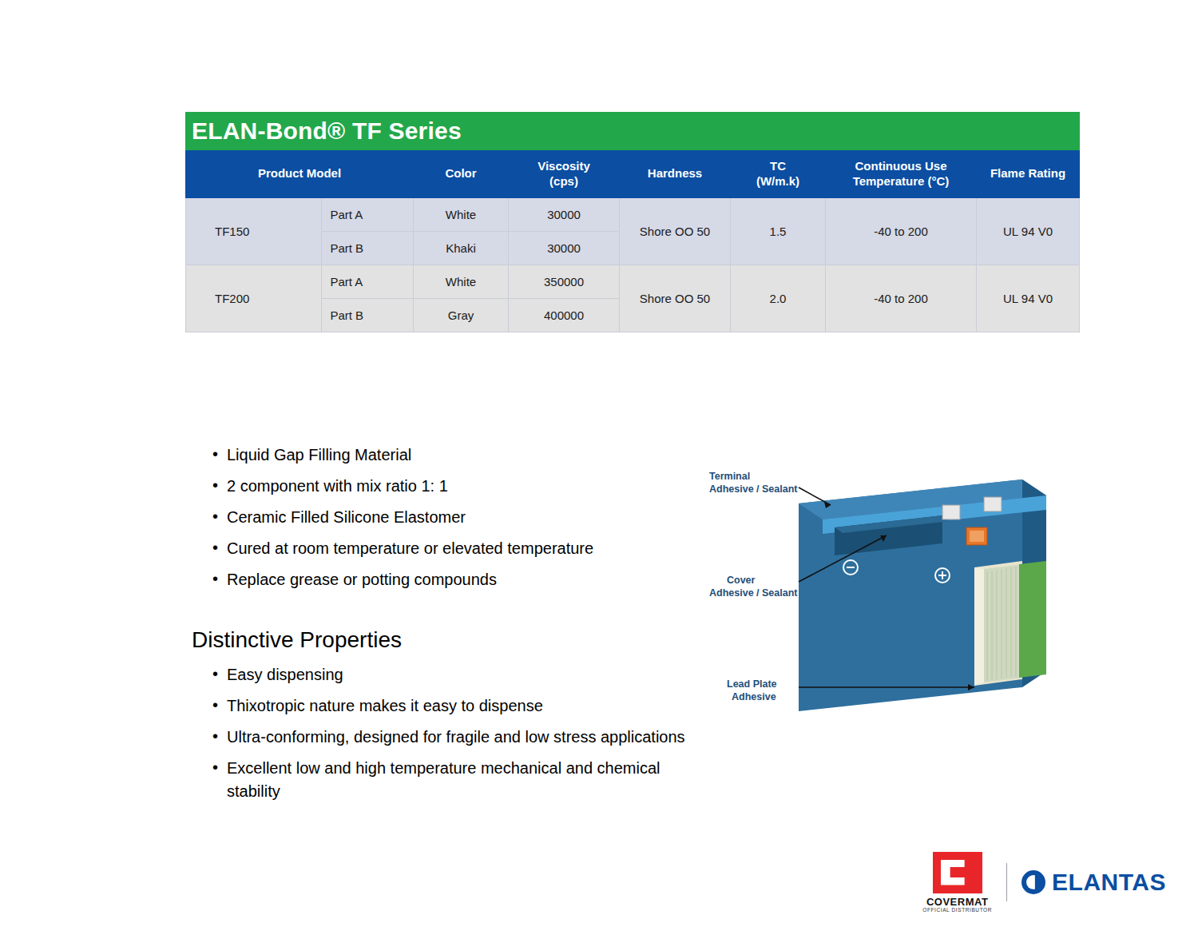ELAN-Bond® TF Series
| Product Model | Color | Viscosity (cps) | Hardness | TC (W/m.k) | Continuous Use Temperature (°C) | Flame Rating |
| --- | --- | --- | --- | --- | --- | --- |
| TF150 | Part A | White | 30000 | Shore OO 50 | 1.5 | -40 to 200 | UL 94 V0 |
| Part B | Khaki | 30000 |
| TF200 | Part A | White | 350000 | Shore OO 50 | 2.0 | -40 to 200 | UL 94 V0 |
| Part B | Gray | 400000 |
Liquid Gap Filling Material
2 component with mix ratio 1: 1
Ceramic Filled Silicone Elastomer
Cured at room temperature or elevated temperature
Replace grease or potting compounds
Distinctive Properties
Easy dispensing
Thixotropic nature makes it easy to dispense
Ultra-conforming, designed for fragile and low stress applications
Excellent low and high temperature mechanical and chemical stability
Terminal Adhesive / Sealant Cover Adhesive / Sealant Lead Plate Adhesive
COVERMAT
OFFICIAL DISTRIBUTOR
ELANTAS